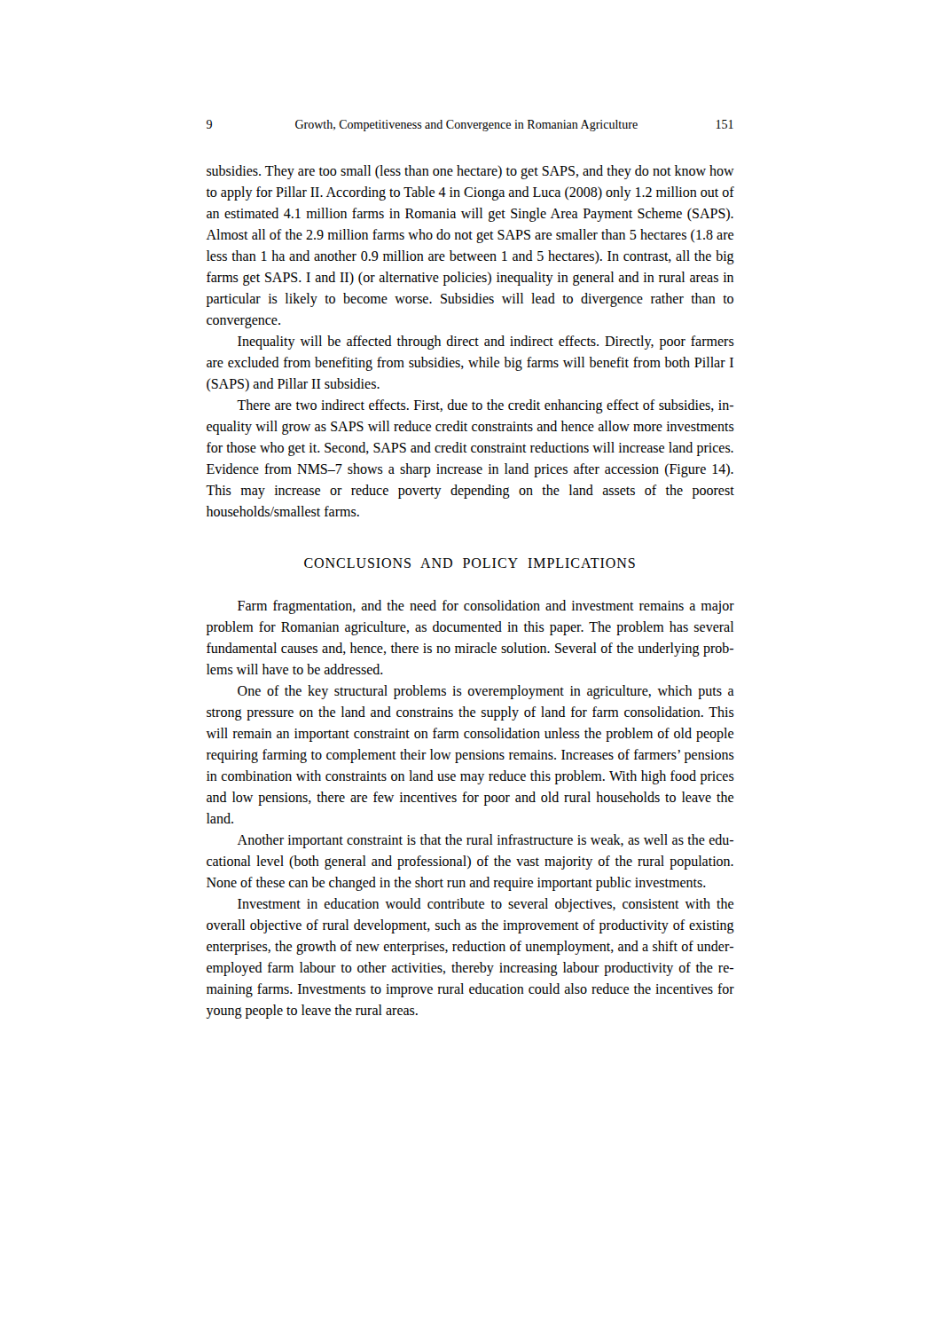9 Growth, Competitiveness and Convergence in Romanian Agriculture 151
subsidies. They are too small (less than one hectare) to get SAPS, and they do not know how to apply for Pillar II. According to Table 4 in Cionga and Luca (2008) only 1.2 million out of an estimated 4.1 million farms in Romania will get Single Area Payment Scheme (SAPS). Almost all of the 2.9 million farms who do not get SAPS are smaller than 5 hectares (1.8 are less than 1 ha and another 0.9 million are between 1 and 5 hectares). In contrast, all the big farms get SAPS. I and II) (or alternative policies) inequality in general and in rural areas in particular is likely to become worse. Subsidies will lead to divergence rather than to convergence.
Inequality will be affected through direct and indirect effects. Directly, poor farmers are excluded from benefiting from subsidies, while big farms will benefit from both Pillar I (SAPS) and Pillar II subsidies.
There are two indirect effects. First, due to the credit enhancing effect of subsidies, inequality will grow as SAPS will reduce credit constraints and hence allow more investments for those who get it. Second, SAPS and credit constraint reductions will increase land prices. Evidence from NMS–7 shows a sharp increase in land prices after accession (Figure 14). This may increase or reduce poverty depending on the land assets of the poorest households/smallest farms.
CONCLUSIONS AND POLICY IMPLICATIONS
Farm fragmentation, and the need for consolidation and investment remains a major problem for Romanian agriculture, as documented in this paper. The problem has several fundamental causes and, hence, there is no miracle solution. Several of the underlying problems will have to be addressed.
One of the key structural problems is overemployment in agriculture, which puts a strong pressure on the land and constrains the supply of land for farm consolidation. This will remain an important constraint on farm consolidation unless the problem of old people requiring farming to complement their low pensions remains. Increases of farmers’ pensions in combination with constraints on land use may reduce this problem. With high food prices and low pensions, there are few incentives for poor and old rural households to leave the land.
Another important constraint is that the rural infrastructure is weak, as well as the educational level (both general and professional) of the vast majority of the rural population. None of these can be changed in the short run and require important public investments.
Investment in education would contribute to several objectives, consistent with the overall objective of rural development, such as the improvement of productivity of existing enterprises, the growth of new enterprises, reduction of unemployment, and a shift of underemployed farm labour to other activities, thereby increasing labour productivity of the remaining farms. Investments to improve rural education could also reduce the incentives for young people to leave the rural areas.